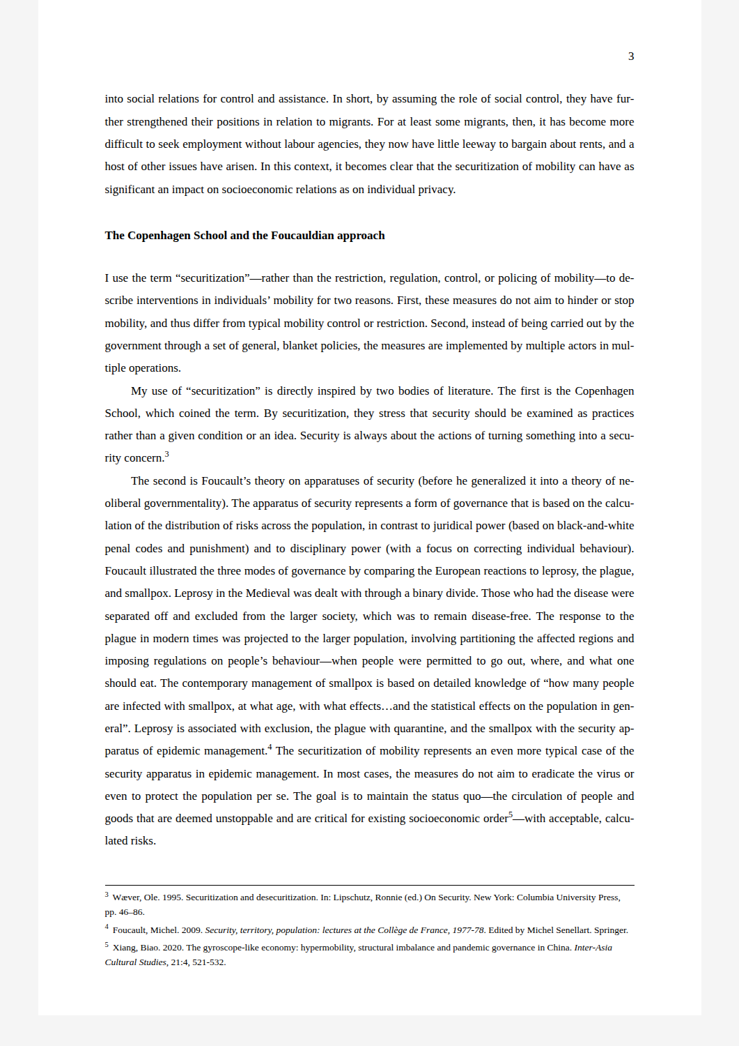3
into social relations for control and assistance. In short, by assuming the role of social control, they have further strengthened their positions in relation to migrants. For at least some migrants, then, it has become more difficult to seek employment without labour agencies, they now have little leeway to bargain about rents, and a host of other issues have arisen. In this context, it becomes clear that the securitization of mobility can have as significant an impact on socioeconomic relations as on individual privacy.
The Copenhagen School and the Foucauldian approach
I use the term “securitization”—rather than the restriction, regulation, control, or policing of mobility—to describe interventions in individuals’ mobility for two reasons. First, these measures do not aim to hinder or stop mobility, and thus differ from typical mobility control or restriction. Second, instead of being carried out by the government through a set of general, blanket policies, the measures are implemented by multiple actors in multiple operations.
My use of “securitization” is directly inspired by two bodies of literature. The first is the Copenhagen School, which coined the term. By securitization, they stress that security should be examined as practices rather than a given condition or an idea. Security is always about the actions of turning something into a security concern.3
The second is Foucault’s theory on apparatuses of security (before he generalized it into a theory of neoliberal governmentality). The apparatus of security represents a form of governance that is based on the calculation of the distribution of risks across the population, in contrast to juridical power (based on black-and-white penal codes and punishment) and to disciplinary power (with a focus on correcting individual behaviour). Foucault illustrated the three modes of governance by comparing the European reactions to leprosy, the plague, and smallpox. Leprosy in the Medieval was dealt with through a binary divide. Those who had the disease were separated off and excluded from the larger society, which was to remain disease-free. The response to the plague in modern times was projected to the larger population, involving partitioning the affected regions and imposing regulations on people’s behaviour—when people were permitted to go out, where, and what one should eat. The contemporary management of smallpox is based on detailed knowledge of “how many people are infected with smallpox, at what age, with what effects…and the statistical effects on the population in general”. Leprosy is associated with exclusion, the plague with quarantine, and the smallpox with the security apparatus of epidemic management.4 The securitization of mobility represents an even more typical case of the security apparatus in epidemic management. In most cases, the measures do not aim to eradicate the virus or even to protect the population per se. The goal is to maintain the status quo—the circulation of people and goods that are deemed unstoppable and are critical for existing socioeconomic order5—with acceptable, calculated risks.
3 Wæver, Ole. 1995. Securitization and desecuritization. In: Lipschutz, Ronnie (ed.) On Security. New York: Columbia University Press, pp. 46–86.
4 Foucault, Michel. 2009. Security, territory, population: lectures at the Collège de France, 1977-78. Edited by Michel Senellart. Springer.
5 Xiang, Biao. 2020. The gyroscope-like economy: hypermobility, structural imbalance and pandemic governance in China. Inter-Asia Cultural Studies, 21:4, 521-532.